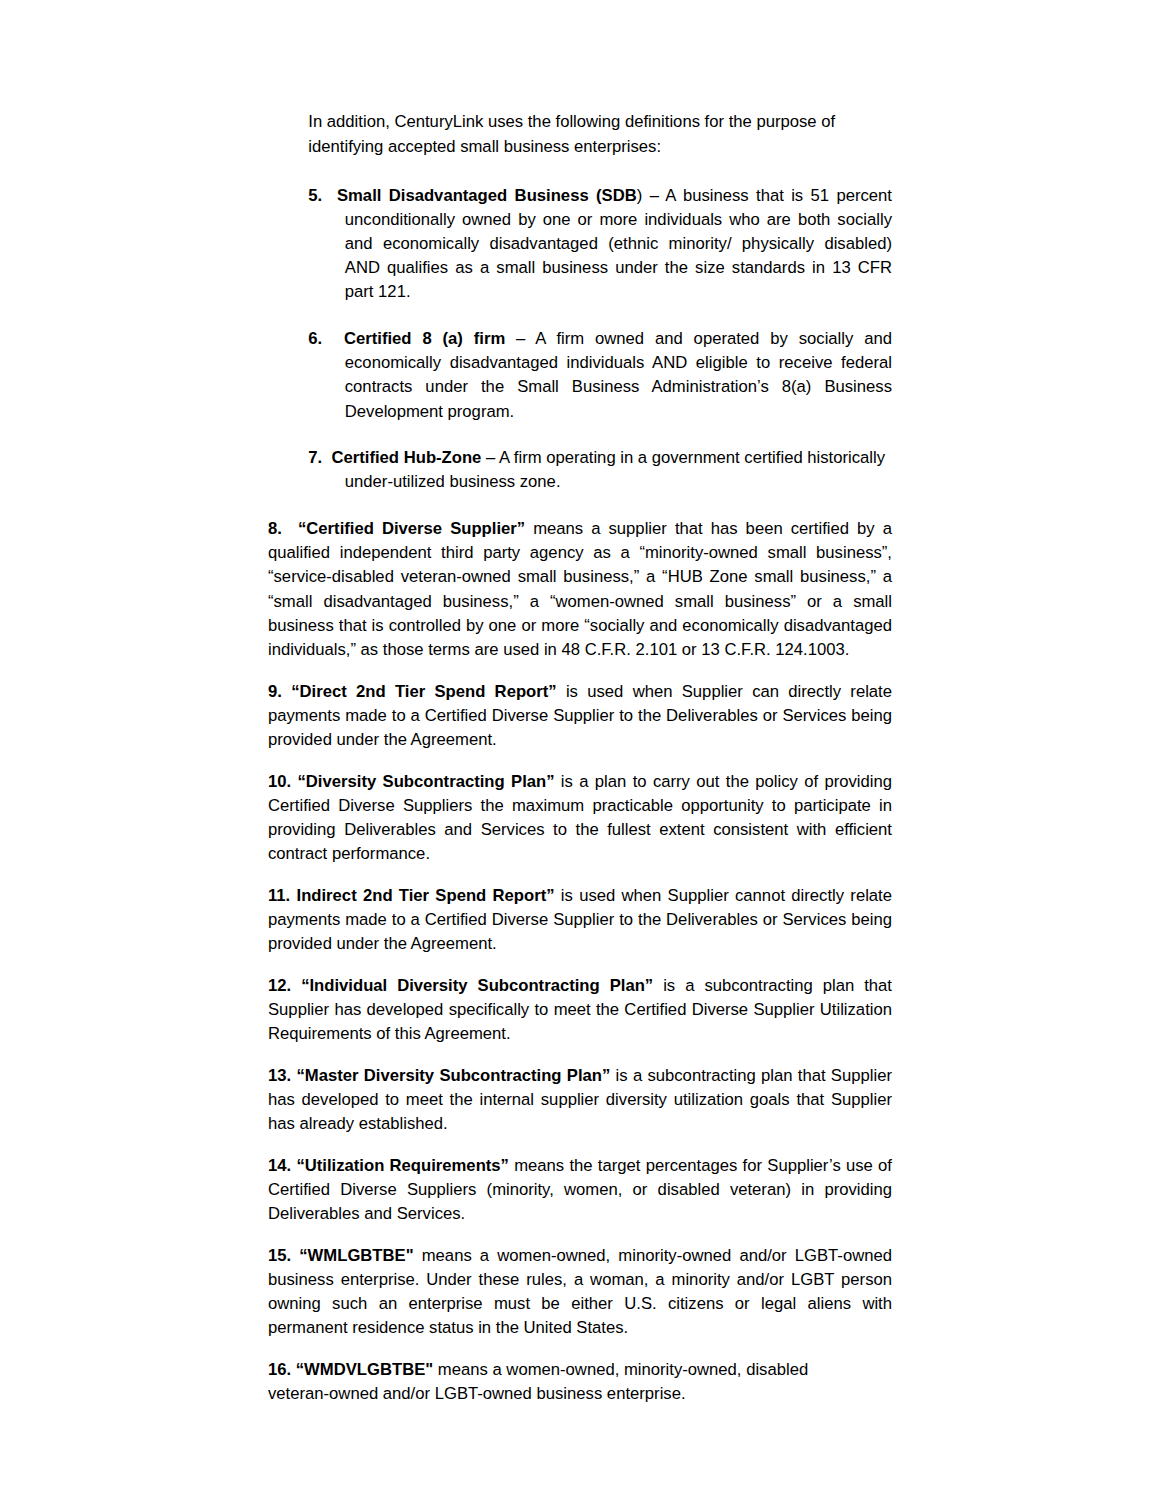In addition, CenturyLink uses the following definitions for the purpose of identifying accepted small business enterprises:
5. Small Disadvantaged Business (SDB) – A business that is 51 percent unconditionally owned by one or more individuals who are both socially and economically disadvantaged (ethnic minority/ physically disabled) AND qualifies as a small business under the size standards in 13 CFR part 121.
6. Certified 8 (a) firm – A firm owned and operated by socially and economically disadvantaged individuals AND eligible to receive federal contracts under the Small Business Administration’s 8(a) Business Development program.
7. Certified Hub-Zone – A firm operating in a government certified historically under-utilized business zone.
8. “Certified Diverse Supplier” means a supplier that has been certified by a qualified independent third party agency as a “minority-owned small business”, “service-disabled veteran-owned small business,” a “HUB Zone small business,” a “small disadvantaged business,” a “women-owned small business” or a small business that is controlled by one or more “socially and economically disadvantaged individuals,” as those terms are used in 48 C.F.R. 2.101 or 13 C.F.R. 124.1003.
9. “Direct 2nd Tier Spend Report” is used when Supplier can directly relate payments made to a Certified Diverse Supplier to the Deliverables or Services being provided under the Agreement.
10. “Diversity Subcontracting Plan” is a plan to carry out the policy of providing Certified Diverse Suppliers the maximum practicable opportunity to participate in providing Deliverables and Services to the fullest extent consistent with efficient contract performance.
11. Indirect 2nd Tier Spend Report” is used when Supplier cannot directly relate payments made to a Certified Diverse Supplier to the Deliverables or Services being provided under the Agreement.
12. “Individual Diversity Subcontracting Plan” is a subcontracting plan that Supplier has developed specifically to meet the Certified Diverse Supplier Utilization Requirements of this Agreement.
13. “Master Diversity Subcontracting Plan” is a subcontracting plan that Supplier has developed to meet the internal supplier diversity utilization goals that Supplier has already established.
14. “Utilization Requirements” means the target percentages for Supplier’s use of Certified Diverse Suppliers (minority, women, or disabled veteran) in providing Deliverables and Services.
15. “WMLGBTBE" means a women-owned, minority-owned and/or LGBT-owned business enterprise. Under these rules, a woman, a minority and/or LGBT person owning such an enterprise must be either U.S. citizens or legal aliens with permanent residence status in the United States.
16. “WMDVLGBTBE" means a women-owned, minority-owned, disabled
veteran-owned and/or LGBT-owned business enterprise.